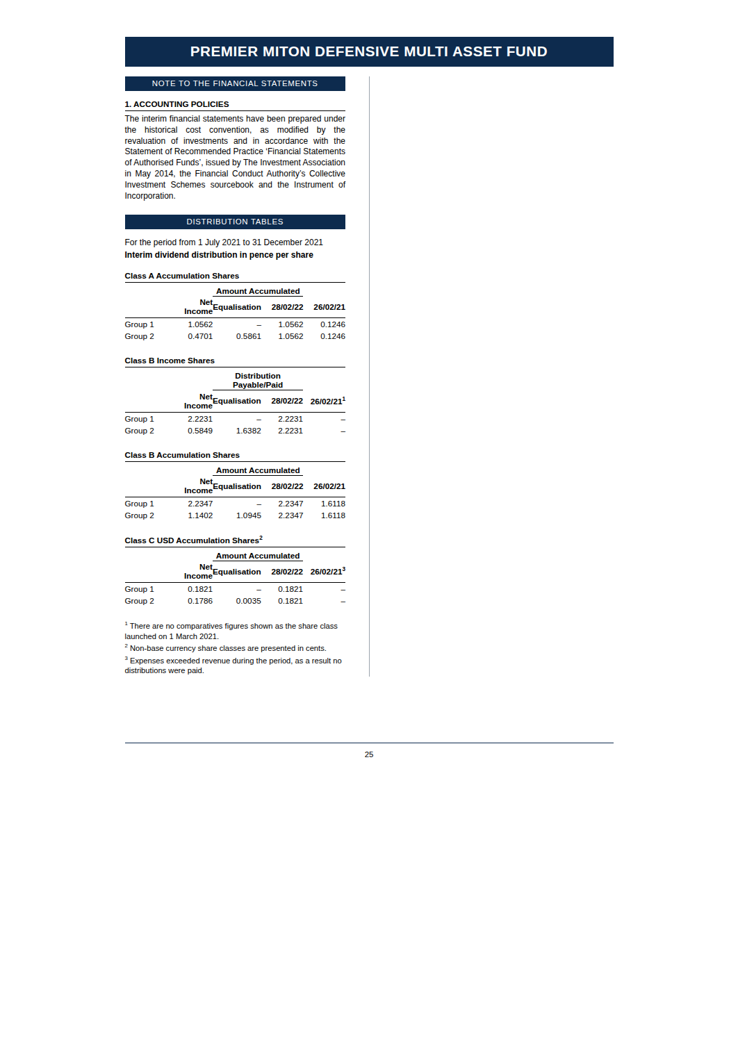PREMIER MITON DEFENSIVE MULTI ASSET FUND
NOTE TO THE FINANCIAL STATEMENTS
1. ACCOUNTING POLICIES
The interim financial statements have been prepared under the historical cost convention, as modified by the revaluation of investments and in accordance with the Statement of Recommended Practice ‘Financial Statements of Authorised Funds’, issued by The Investment Association in May 2014, the Financial Conduct Authority’s Collective Investment Schemes sourcebook and the Instrument of Incorporation.
DISTRIBUTION TABLES
For the period from 1 July 2021 to 31 December 2021
Interim dividend distribution in pence per share
Class A Accumulation Shares
| | | Amount Accumulated |
| --- | --- | --- |
| | Net Income | Equalisation | 28/02/22 | 26/02/21 |
| Group 1 | 1.0562 | – | 1.0562 | 0.1246 |
| Group 2 | 0.4701 | 0.5861 | 1.0562 | 0.1246 |
Class B Income Shares
| | | Distribution Payable/Paid |
| --- | --- | --- |
| | Net Income | Equalisation | 28/02/22 | 26/02/21 1 |
| Group 1 | 2.2231 | – | 2.2231 | – |
| Group 2 | 0.5849 | 1.6382 | 2.2231 | – |
Class B Accumulation Shares
| | | Amount Accumulated |
| --- | --- | --- |
| | Net Income | Equalisation | 28/02/22 | 26/02/21 |
| Group 1 | 2.2347 | – | 2.2347 | 1.6118 |
| Group 2 | 1.1402 | 1.0945 | 2.2347 | 1.6118 |
Class C USD Accumulation Shares2
| | | Amount Accumulated |
| --- | --- | --- |
| | Net Income | Equalisation | 28/02/22 | 26/02/21 3 |
| Group 1 | 0.1821 | – | 0.1821 | – |
| Group 2 | 0.1786 | 0.0035 | 0.1821 | – |
1 There are no comparatives figures shown as the share class launched on 1 March 2021.
2 Non-base currency share classes are presented in cents.
3 Expenses exceeded revenue during the period, as a result no distributions were paid.
25